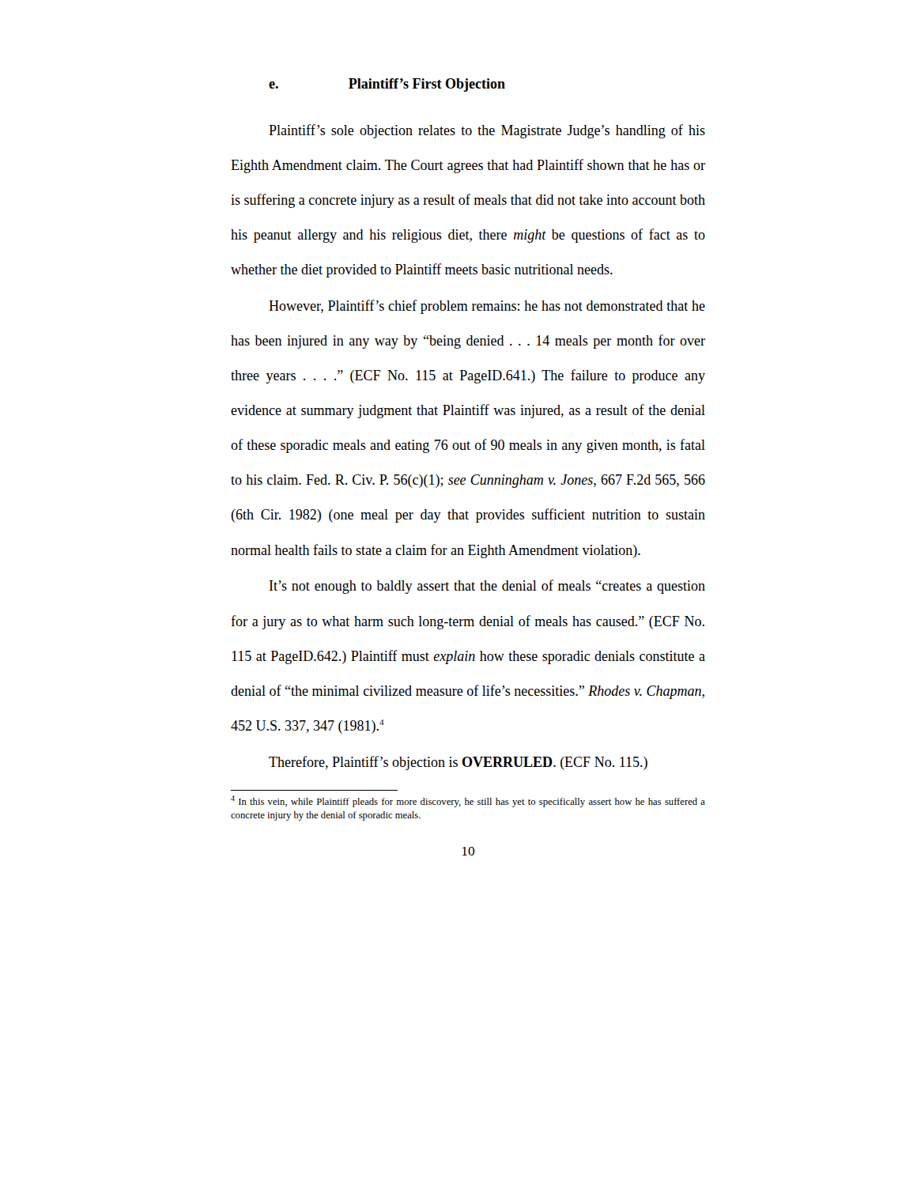e. Plaintiff’s First Objection
Plaintiff’s sole objection relates to the Magistrate Judge’s handling of his Eighth Amendment claim. The Court agrees that had Plaintiff shown that he has or is suffering a concrete injury as a result of meals that did not take into account both his peanut allergy and his religious diet, there might be questions of fact as to whether the diet provided to Plaintiff meets basic nutritional needs.
However, Plaintiff’s chief problem remains: he has not demonstrated that he has been injured in any way by “being denied . . . 14 meals per month for over three years . . . .” (ECF No. 115 at PageID.641.) The failure to produce any evidence at summary judgment that Plaintiff was injured, as a result of the denial of these sporadic meals and eating 76 out of 90 meals in any given month, is fatal to his claim. Fed. R. Civ. P. 56(c)(1); see Cunningham v. Jones, 667 F.2d 565, 566 (6th Cir. 1982) (one meal per day that provides sufficient nutrition to sustain normal health fails to state a claim for an Eighth Amendment violation).
It’s not enough to baldly assert that the denial of meals “creates a question for a jury as to what harm such long-term denial of meals has caused.” (ECF No. 115 at PageID.642.) Plaintiff must explain how these sporadic denials constitute a denial of “the minimal civilized measure of life’s necessities.” Rhodes v. Chapman, 452 U.S. 337, 347 (1981).4
Therefore, Plaintiff’s objection is OVERRULED. (ECF No. 115.)
4 In this vein, while Plaintiff pleads for more discovery, he still has yet to specifically assert how he has suffered a concrete injury by the denial of sporadic meals.
10